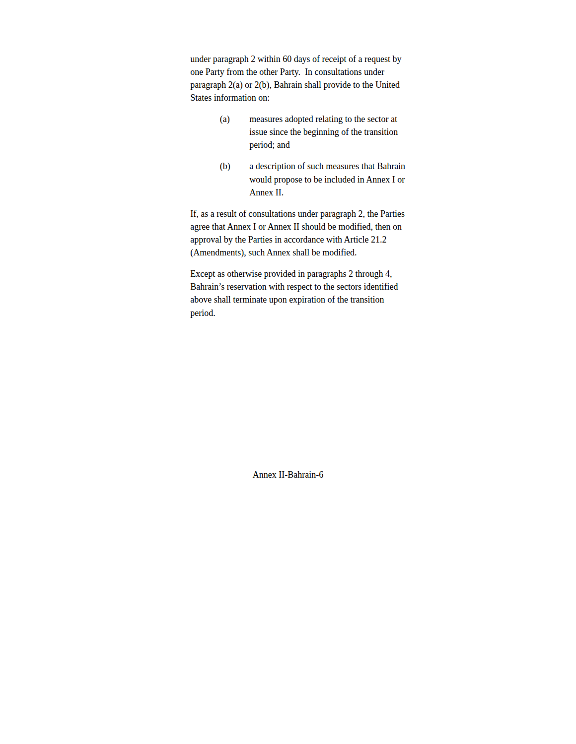under paragraph 2 within 60 days of receipt of a request by one Party from the other Party. In consultations under paragraph 2(a) or 2(b), Bahrain shall provide to the United States information on:
(a)
measures adopted relating to the sector at issue since the beginning of the transition period; and
(b)
a description of such measures that Bahrain would propose to be included in Annex I or Annex II.
If, as a result of consultations under paragraph 2, the Parties agree that Annex I or Annex II should be modified, then on approval by the Parties in accordance with Article 21.2 (Amendments), such Annex shall be modified.
Except as otherwise provided in paragraphs 2 through 4, Bahrain’s reservation with respect to the sectors identified above shall terminate upon expiration of the transition period.
Annex II-Bahrain-6